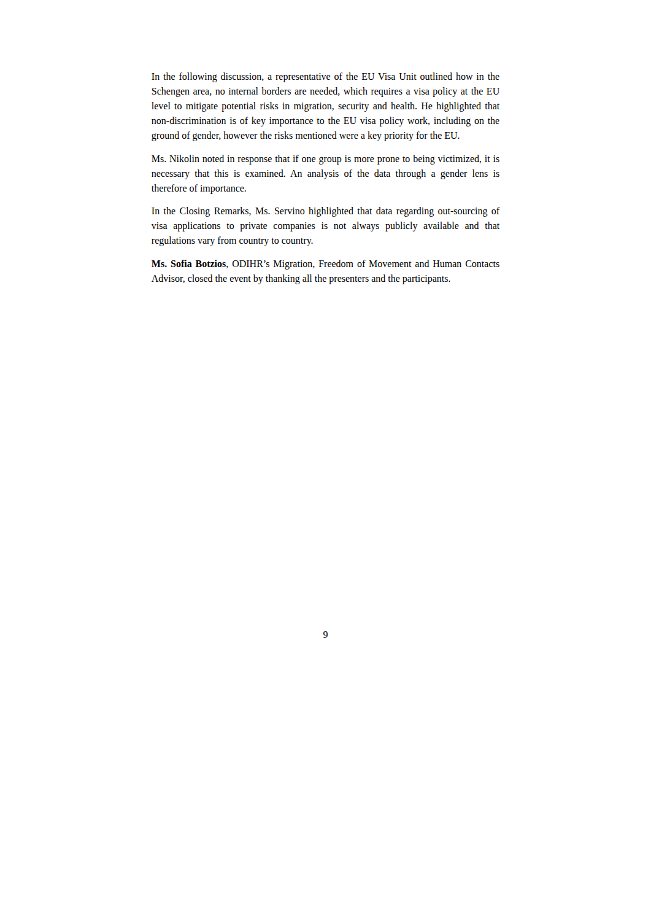In the following discussion, a representative of the EU Visa Unit outlined how in the Schengen area, no internal borders are needed, which requires a visa policy at the EU level to mitigate potential risks in migration, security and health. He highlighted that non-discrimination is of key importance to the EU visa policy work, including on the ground of gender, however the risks mentioned were a key priority for the EU.
Ms. Nikolin noted in response that if one group is more prone to being victimized, it is necessary that this is examined. An analysis of the data through a gender lens is therefore of importance.
In the Closing Remarks, Ms. Servino highlighted that data regarding out-sourcing of visa applications to private companies is not always publicly available and that regulations vary from country to country.
Ms. Sofia Botzios, ODIHR’s Migration, Freedom of Movement and Human Contacts Advisor, closed the event by thanking all the presenters and the participants.
9